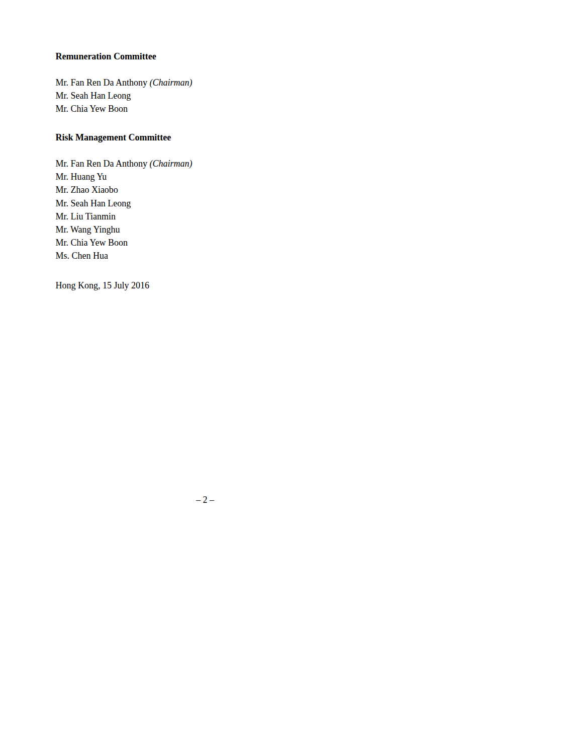Remuneration Committee
Mr. Fan Ren Da Anthony (Chairman)
Mr. Seah Han Leong
Mr. Chia Yew Boon
Risk Management Committee
Mr. Fan Ren Da Anthony (Chairman)
Mr. Huang Yu
Mr. Zhao Xiaobo
Mr. Seah Han Leong
Mr. Liu Tianmin
Mr. Wang Yinghu
Mr. Chia Yew Boon
Ms. Chen Hua
Hong Kong, 15 July 2016
– 2 –